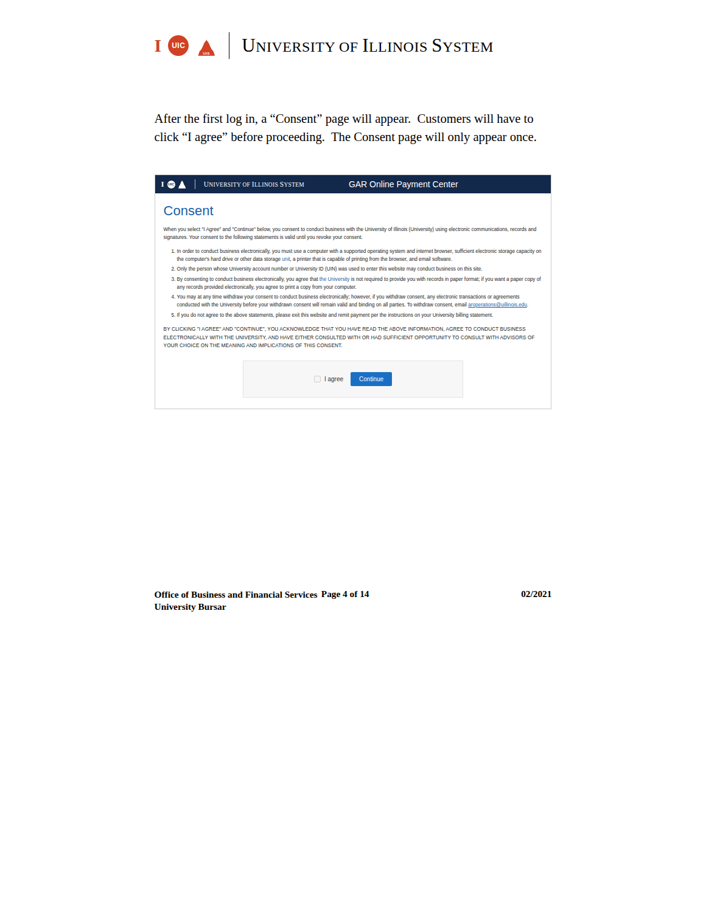I UIC UIS
UNIVERSITY OF ILLINOIS SYSTEM
After the first log in, a “Consent” page will appear. Customers will have to click “I agree” before proceeding. The Consent page will only appear once.
I UIC
UNIVERSITY OF ILLINOIS SYSTEM GAR Online Payment Center
Consent
When you select "I Agree" and "Continue" below, you consent to conduct business with the University of Illinois (University) using electronic communications, records and signatures. Your consent to the following statements is valid until you revoke your consent.
In order to conduct business electronically, you must use a computer with a supported operating system and internet browser, sufficient electronic storage capacity on the computer's hard drive or other data storage unit, a printer that is capable of printing from the browser, and email software.
Only the person whose University account number or University ID (UIN) was used to enter this website may conduct business on this site.
By consenting to conduct business electronically, you agree that the University is not required to provide you with records in paper format; if you want a paper copy of any records provided electronically, you agree to print a copy from your computer.
You may at any time withdraw your consent to conduct business electronically; however, if you withdraw consent, any electronic transactions or agreements conducted with the University before your withdrawn consent will remain valid and binding on all parties. To withdraw consent, email aroperations@uillinois.edu.
If you do not agree to the above statements, please exit this website and remit payment per the instructions on your University billing statement.
BY CLICKING "I AGREE" AND "CONTINUE", YOU ACKNOWLEDGE THAT YOU HAVE READ THE ABOVE INFORMATION, AGREE TO CONDUCT BUSINESS ELECTRONICALLY WITH THE UNIVERSITY, AND HAVE EITHER CONSULTED WITH OR HAD SUFFICIENT OPPORTUNITY TO CONSULT WITH ADVISORS OF YOUR CHOICE ON THE MEANING AND IMPLICATIONS OF THIS CONSENT.
I agree Continue
Office of Business and Financial Services
University Bursar
Page 4 of 14
02/2021